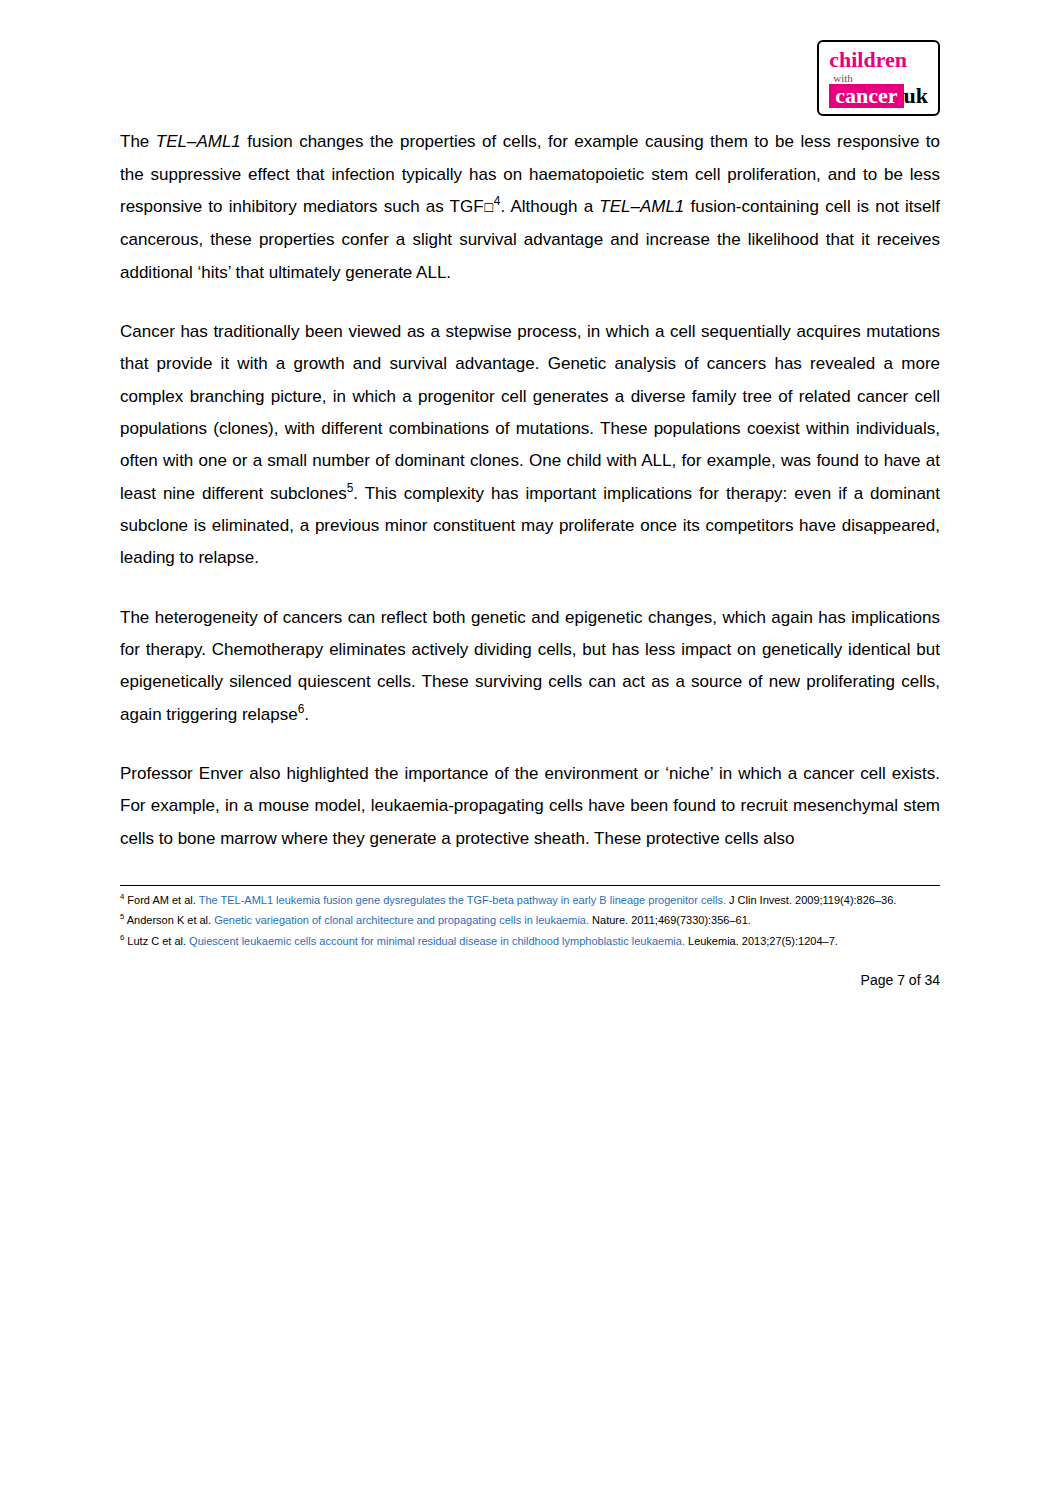children with cancer uk
The TEL–AML1 fusion changes the properties of cells, for example causing them to be less responsive to the suppressive effect that infection typically has on haematopoietic stem cell proliferation, and to be less responsive to inhibitory mediators such as TGF☐4. Although a TEL–AML1 fusion-containing cell is not itself cancerous, these properties confer a slight survival advantage and increase the likelihood that it receives additional ‘hits’ that ultimately generate ALL.
Cancer has traditionally been viewed as a stepwise process, in which a cell sequentially acquires mutations that provide it with a growth and survival advantage. Genetic analysis of cancers has revealed a more complex branching picture, in which a progenitor cell generates a diverse family tree of related cancer cell populations (clones), with different combinations of mutations. These populations coexist within individuals, often with one or a small number of dominant clones. One child with ALL, for example, was found to have at least nine different subclones5. This complexity has important implications for therapy: even if a dominant subclone is eliminated, a previous minor constituent may proliferate once its competitors have disappeared, leading to relapse.
The heterogeneity of cancers can reflect both genetic and epigenetic changes, which again has implications for therapy. Chemotherapy eliminates actively dividing cells, but has less impact on genetically identical but epigenetically silenced quiescent cells. These surviving cells can act as a source of new proliferating cells, again triggering relapse6.
Professor Enver also highlighted the importance of the environment or ‘niche’ in which a cancer cell exists. For example, in a mouse model, leukaemia-propagating cells have been found to recruit mesenchymal stem cells to bone marrow where they generate a protective sheath. These protective cells also
4 Ford AM et al. The TEL-AML1 leukemia fusion gene dysregulates the TGF-beta pathway in early B lineage progenitor cells. J Clin Invest. 2009;119(4):826–36.
5 Anderson K et al. Genetic variegation of clonal architecture and propagating cells in leukaemia. Nature. 2011;469(7330):356–61.
6 Lutz C et al. Quiescent leukaemic cells account for minimal residual disease in childhood lymphoblastic leukaemia. Leukemia. 2013;27(5):1204–7.
Page 7 of 34